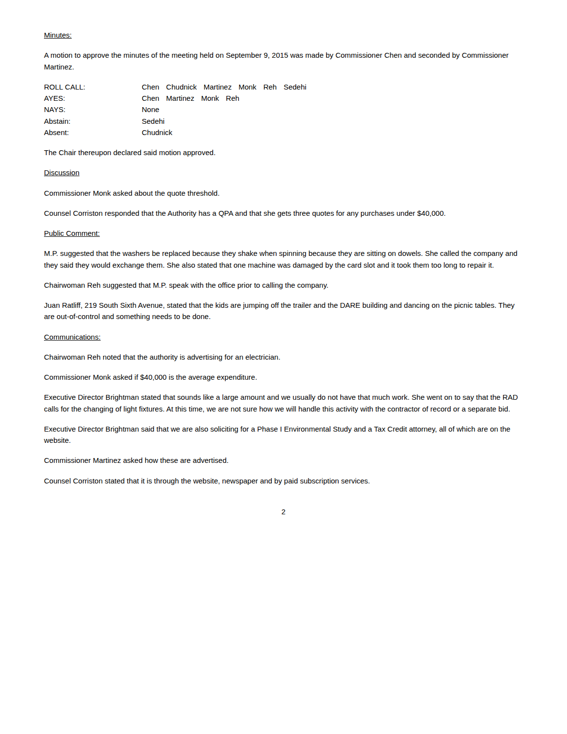Minutes:
A motion to approve the minutes of the meeting held on September 9, 2015 was made by Commissioner Chen and seconded by Commissioner Martinez.
| ROLL CALL: | Chen Chudnick Martinez Monk Reh Sedehi |
| AYES: | Chen Martinez Monk Reh |
| NAYS: | None |
| Abstain: | Sedehi |
| Absent: | Chudnick |
The Chair thereupon declared said motion approved.
Discussion
Commissioner Monk asked about the quote threshold.
Counsel Corriston responded that the Authority has a QPA and that she gets three quotes for any purchases under $40,000.
Public Comment:
M.P. suggested that the washers be replaced because they shake when spinning because they are sitting on dowels. She called the company and they said they would exchange them. She also stated that one machine was damaged by the card slot and it took them too long to repair it.
Chairwoman Reh suggested that M.P. speak with the office prior to calling the company.
Juan Ratliff, 219 South Sixth Avenue, stated that the kids are jumping off the trailer and the DARE building and dancing on the picnic tables. They are out-of-control and something needs to be done.
Communications:
Chairwoman Reh noted that the authority is advertising for an electrician.
Commissioner Monk asked if $40,000 is the average expenditure.
Executive Director Brightman stated that sounds like a large amount and we usually do not have that much work. She went on to say that the RAD calls for the changing of light fixtures. At this time, we are not sure how we will handle this activity with the contractor of record or a separate bid.
Executive Director Brightman said that we are also soliciting for a Phase I Environmental Study and a Tax Credit attorney, all of which are on the website.
Commissioner Martinez asked how these are advertised.
Counsel Corriston stated that it is through the website, newspaper and by paid subscription services.
2